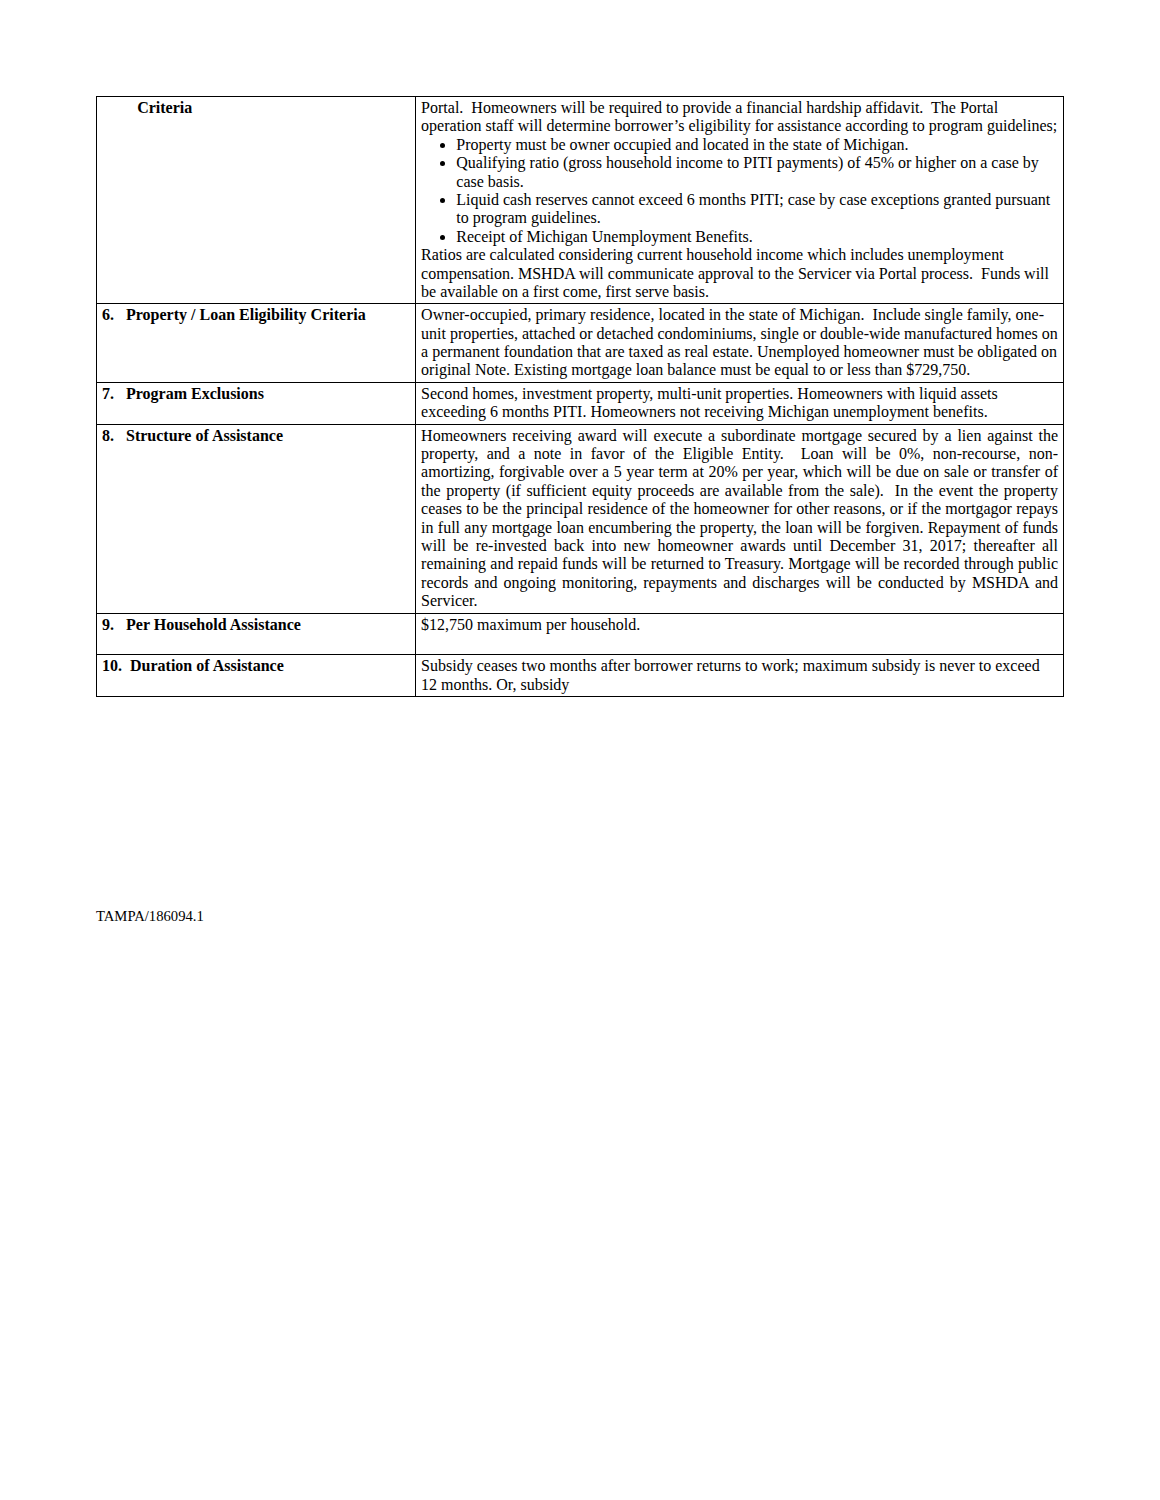| Criteria | Portal. Homeowners will be required to provide a financial hardship affidavit. The Portal operation staff will determine borrower’s eligibility for assistance according to program guidelines; Property must be owner occupied and located in the state of Michigan. Qualifying ratio (gross household income to PITI payments) of 45% or higher on a case by case basis. Liquid cash reserves cannot exceed 6 months PITI; case by case exceptions granted pursuant to program guidelines. Receipt of Michigan Unemployment Benefits. Ratios are calculated considering current household income which includes unemployment compensation. MSHDA will communicate approval to the Servicer via Portal process. Funds will be available on a first come, first serve basis. |
| 6. Property / Loan Eligibility Criteria | Owner-occupied, primary residence, located in the state of Michigan. Include single family, one-unit properties, attached or detached condominiums, single or double-wide manufactured homes on a permanent foundation that are taxed as real estate. Unemployed homeowner must be obligated on original Note. Existing mortgage loan balance must be equal to or less than $729,750. |
| 7. Program Exclusions | Second homes, investment property, multi-unit properties. Homeowners with liquid assets exceeding 6 months PITI. Homeowners not receiving Michigan unemployment benefits. |
| 8. Structure of Assistance | Homeowners receiving award will execute a subordinate mortgage secured by a lien against the property, and a note in favor of the Eligible Entity. Loan will be 0%, non-recourse, non-amortizing, forgivable over a 5 year term at 20% per year, which will be due on sale or transfer of the property (if sufficient equity proceeds are available from the sale). In the event the property ceases to be the principal residence of the homeowner for other reasons, or if the mortgagor repays in full any mortgage loan encumbering the property, the loan will be forgiven. Repayment of funds will be re-invested back into new homeowner awards until December 31, 2017; thereafter all remaining and repaid funds will be returned to Treasury. Mortgage will be recorded through public records and ongoing monitoring, repayments and discharges will be conducted by MSHDA and Servicer. |
| 9. Per Household Assistance | $12,750 maximum per household. |
| 10. Duration of Assistance | Subsidy ceases two months after borrower returns to work; maximum subsidy is never to exceed 12 months. Or, subsidy |
TAMPA/186094.1